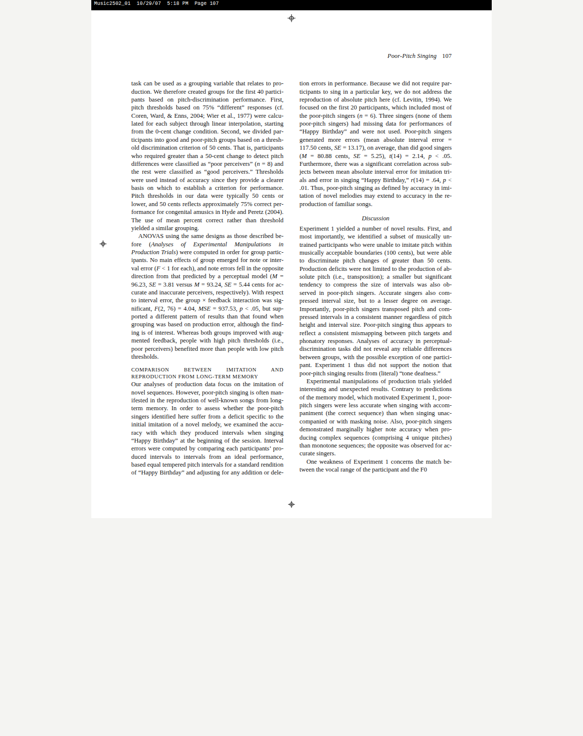Music2502_01 10/29/07 5:18 PM Page 107
Poor-Pitch Singing 107
task can be used as a grouping variable that relates to production. We therefore created groups for the first 40 participants based on pitch-discrimination performance. First, pitch thresholds based on 75% “different” responses (cf. Coren, Ward, & Enns, 2004; Wier et al., 1977) were calculated for each subject through linear interpolation, starting from the 0-cent change condition. Second, we divided participants into good and poor-pitch groups based on a threshold discrimination criterion of 50 cents. That is, participants who required greater than a 50-cent change to detect pitch differences were classified as “poor perceivers” (n = 8) and the rest were classified as “good perceivers.” Thresholds were used instead of accuracy since they provide a clearer basis on which to establish a criterion for performance. Pitch thresholds in our data were typically 50 cents or lower, and 50 cents reflects approximately 75% correct performance for congenital amusics in Hyde and Peretz (2004). The use of mean percent correct rather than threshold yielded a similar grouping.
ANOVAS using the same designs as those described before (Analyses of Experimental Manipulations in Production Trials) were computed in order for group participants. No main effects of group emerged for note or interval error (F < 1 for each), and note errors fell in the opposite direction from that predicted by a perceptual model (M = 96.23, SE = 3.81 versus M = 93.24, SE = 5.44 cents for accurate and inaccurate perceivers, respectively). With respect to interval error, the group × feedback interaction was significant, F(2, 76) = 4.04, MSE = 937.53, p < .05, but supported a different pattern of results than that found when grouping was based on production error, although the finding is of interest. Whereas both groups improved with augmented feedback, people with high pitch thresholds (i.e., poor perceivers) benefited more than people with low pitch thresholds.
Comparison between imitation and reproduction from long-term memory
Our analyses of production data focus on the imitation of novel sequences. However, poor-pitch singing is often manifested in the reproduction of well-known songs from long-term memory. In order to assess whether the poor-pitch singers identified here suffer from a deficit specific to the initial imitation of a novel melody, we examined the accuracy with which they produced intervals when singing “Happy Birthday” at the beginning of the session. Interval errors were computed by comparing each participants’ produced intervals to intervals from an ideal performance, based equal tempered pitch intervals for a standard rendition of “Happy Birthday” and adjusting for any addition or deletion errors in performance. Because we did not require participants to sing in a particular key, we do not address the reproduction of absolute pitch here (cf. Levitin, 1994). We focused on the first 20 participants, which included most of the poor-pitch singers (n = 6). Three singers (none of them poor-pitch singers) had missing data for performances of “Happy Birthday” and were not used. Poor-pitch singers generated more errors (mean absolute interval error = 117.50 cents, SE = 13.17), on average, than did good singers (M = 80.88 cents, SE = 5.25), t(14) = 2.14, p < .05. Furthermore, there was a significant correlation across subjects between mean absolute interval error for imitation trials and error in singing “Happy Birthday,” r(14) = .64, p < .01. Thus, poor-pitch singing as defined by accuracy in imitation of novel melodies may extend to accuracy in the reproduction of familiar songs.
Discussion
Experiment 1 yielded a number of novel results. First, and most importantly, we identified a subset of musically untrained participants who were unable to imitate pitch within musically acceptable boundaries (100 cents), but were able to discriminate pitch changes of greater than 50 cents. Production deficits were not limited to the production of absolute pitch (i.e., transposition); a smaller but significant tendency to compress the size of intervals was also observed in poor-pitch singers. Accurate singers also compressed interval size, but to a lesser degree on average. Importantly, poor-pitch singers transposed pitch and compressed intervals in a consistent manner regardless of pitch height and interval size. Poor-pitch singing thus appears to reflect a consistent mismapping between pitch targets and phonatory responses. Analyses of accuracy in perceptual-discrimination tasks did not reveal any reliable differences between groups, with the possible exception of one participant. Experiment 1 thus did not support the notion that poor-pitch singing results from (literal) “tone deafness.”
Experimental manipulations of production trials yielded interesting and unexpected results. Contrary to predictions of the memory model, which motivated Experiment 1, poor-pitch singers were less accurate when singing with accompaniment (the correct sequence) than when singing unaccompanied or with masking noise. Also, poor-pitch singers demonstrated marginally higher note accuracy when producing complex sequences (comprising 4 unique pitches) than monotone sequences; the opposite was observed for accurate singers.
One weakness of Experiment 1 concerns the match between the vocal range of the participant and the F0